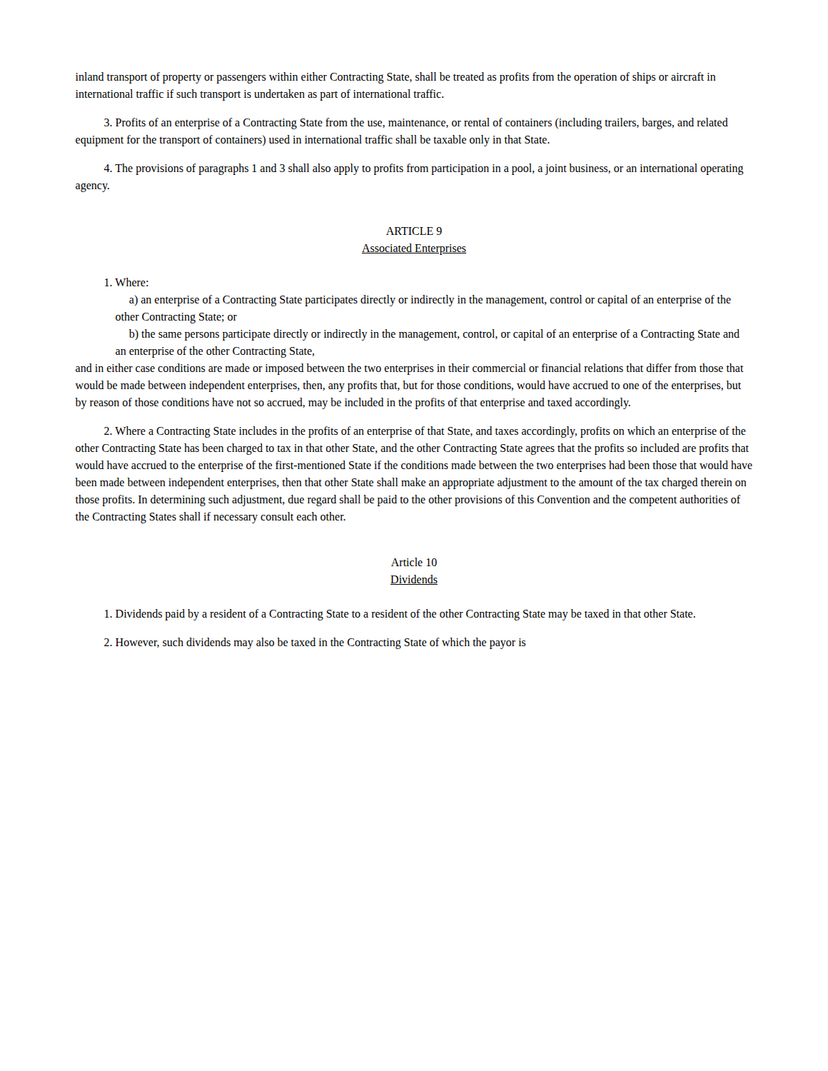inland transport of property or passengers within either Contracting State, shall be treated as profits from the operation of ships or aircraft in international traffic if such transport is undertaken as part of international traffic.
3. Profits of an enterprise of a Contracting State from the use, maintenance, or rental of containers (including trailers, barges, and related equipment for the transport of containers) used in international traffic shall be taxable only in that State.
4. The provisions of paragraphs 1 and 3 shall also apply to profits from participation in a pool, a joint business, or an international operating agency.
ARTICLE 9 Associated Enterprises
1. Where:
a) an enterprise of a Contracting State participates directly or indirectly in the management, control or capital of an enterprise of the other Contracting State; or
b) the same persons participate directly or indirectly in the management, control, or capital of an enterprise of a Contracting State and an enterprise of the other Contracting State,
and in either case conditions are made or imposed between the two enterprises in their commercial or financial relations that differ from those that would be made between independent enterprises, then, any profits that, but for those conditions, would have accrued to one of the enterprises, but by reason of those conditions have not so accrued, may be included in the profits of that enterprise and taxed accordingly.
2. Where a Contracting State includes in the profits of an enterprise of that State, and taxes accordingly, profits on which an enterprise of the other Contracting State has been charged to tax in that other State, and the other Contracting State agrees that the profits so included are profits that would have accrued to the enterprise of the first-mentioned State if the conditions made between the two enterprises had been those that would have been made between independent enterprises, then that other State shall make an appropriate adjustment to the amount of the tax charged therein on those profits. In determining such adjustment, due regard shall be paid to the other provisions of this Convention and the competent authorities of the Contracting States shall if necessary consult each other.
Article 10 Dividends
1. Dividends paid by a resident of a Contracting State to a resident of the other Contracting State may be taxed in that other State.
2. However, such dividends may also be taxed in the Contracting State of which the payor is